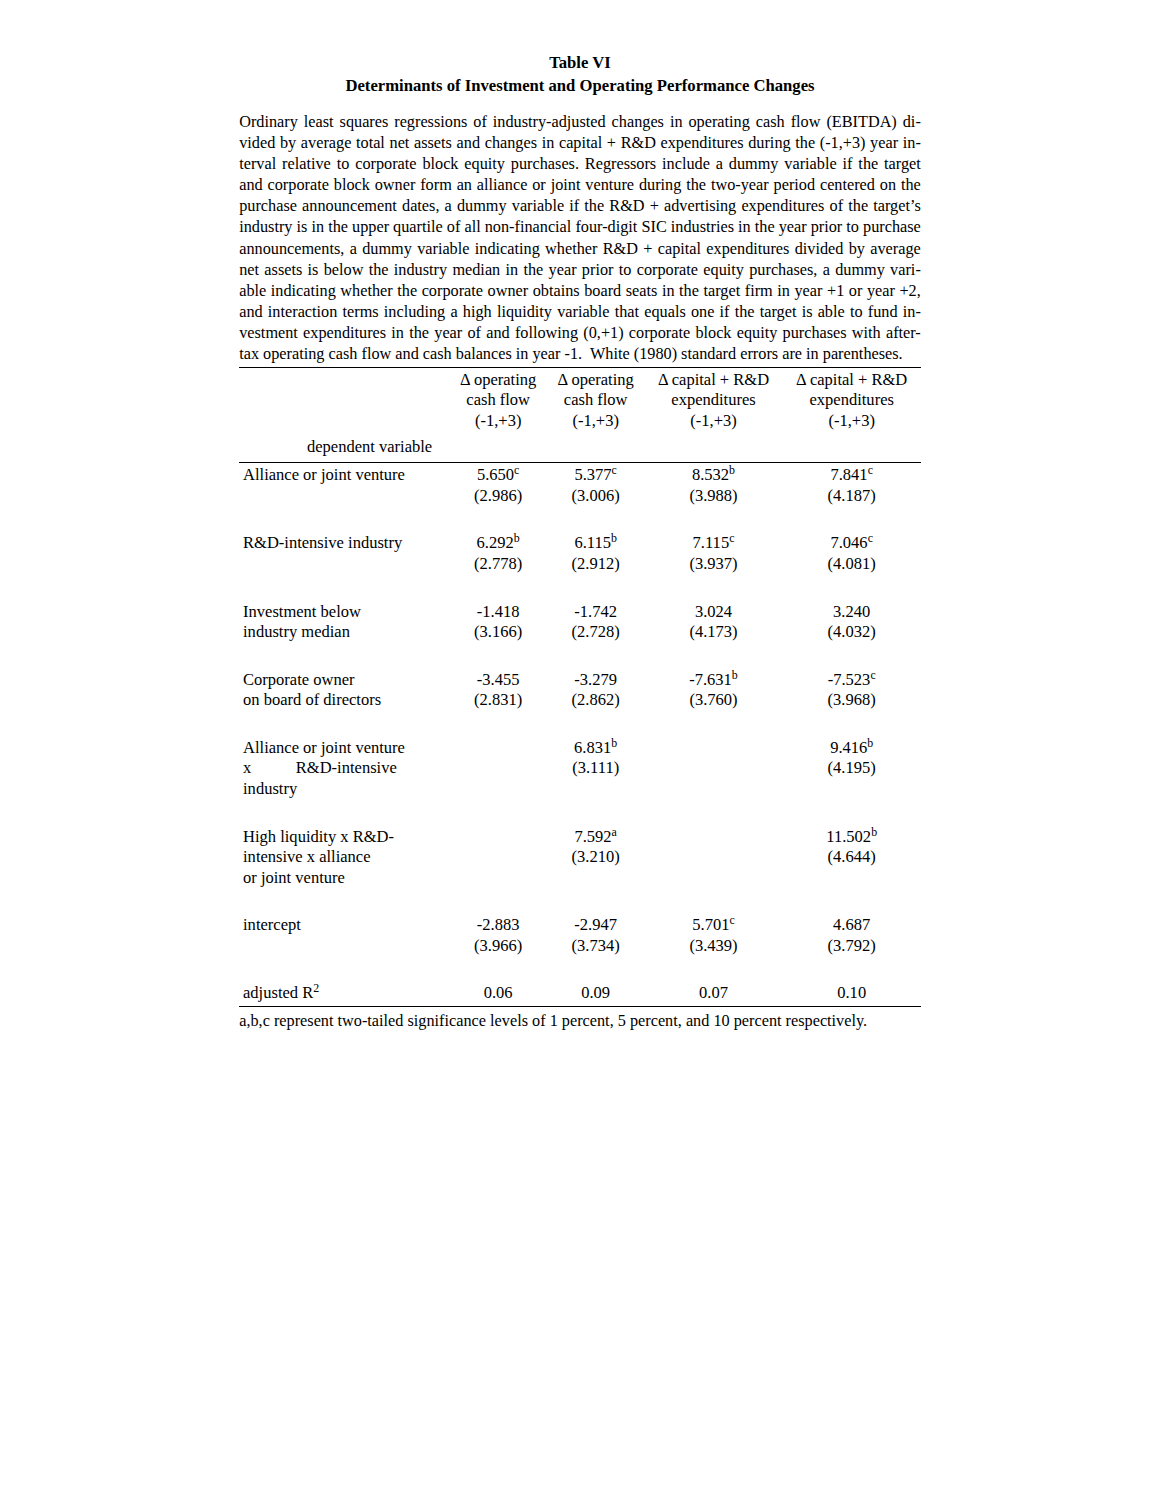Table VI
Determinants of Investment and Operating Performance Changes
Ordinary least squares regressions of industry-adjusted changes in operating cash flow (EBITDA) divided by average total net assets and changes in capital + R&D expenditures during the (-1,+3) year interval relative to corporate block equity purchases. Regressors include a dummy variable if the target and corporate block owner form an alliance or joint venture during the two-year period centered on the purchase announcement dates, a dummy variable if the R&D + advertising expenditures of the target’s industry is in the upper quartile of all non-financial four-digit SIC industries in the year prior to purchase announcements, a dummy variable indicating whether R&D + capital expenditures divided by average net assets is below the industry median in the year prior to corporate equity purchases, a dummy variable indicating whether the corporate owner obtains board seats in the target firm in year +1 or year +2, and interaction terms including a high liquidity variable that equals one if the target is able to fund investment expenditures in the year of and following (0,+1) corporate block equity purchases with after-tax operating cash flow and cash balances in year -1. White (1980) standard errors are in parentheses.
| | Δ operating cash flow (-1,+3) | Δ operating cash flow (-1,+3) | Δ capital + R&D expenditures (-1,+3) | Δ capital + R&D expenditures (-1,+3) |
| --- | --- | --- | --- | --- |
| dependent variable | | | | |
| Alliance or joint venture | 5.650 c (2.986) | 5.377 c (3.006) | 8.532 b (3.988) | 7.841 c (4.187) |
| R&D-intensive industry | 6.292 b (2.778) | 6.115 b (2.912) | 7.115 c (3.937) | 7.046 c (4.081) |
| Investment below industry median | -1.418 (3.166) | -1.742 (2.728) | 3.024 (4.173) | 3.240 (4.032) |
| Corporate owner on board of directors | -3.455 (2.831) | -3.279 (2.862) | -7.631 b (3.760) | -7.523 c (3.968) |
| Alliance or joint venture x R&D-intensive industry | | 6.831 b (3.111) | | 9.416 b (4.195) |
| High liquidity x R&D-intensive x alliance or joint venture | | 7.592 a (3.210) | | 11.502 b (4.644) |
| intercept | -2.883 (3.966) | -2.947 (3.734) | 5.701 c (3.439) | 4.687 (3.792) |
| adjusted R 2 | 0.06 | 0.09 | 0.07 | 0.10 |
a,b,c represent two-tailed significance levels of 1 percent, 5 percent, and 10 percent respectively.